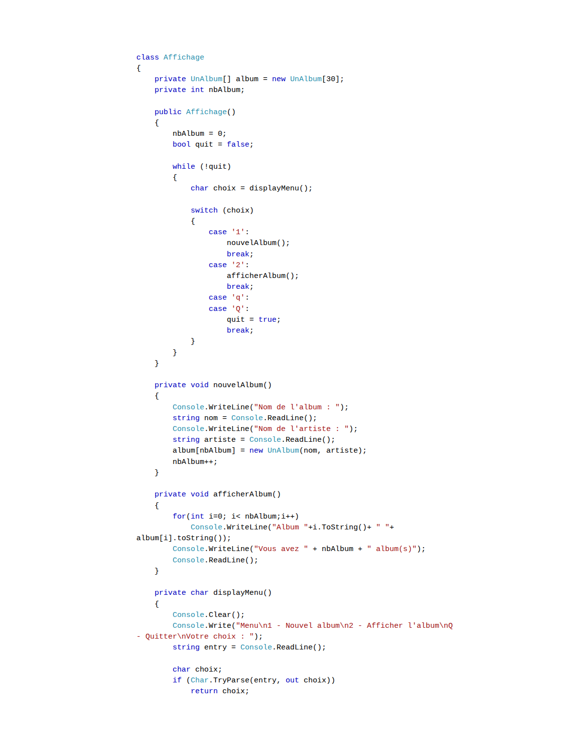class Affichage
{
    private UnAlbum[] album = new UnAlbum[30];
    private int nbAlbum;

    public Affichage()
    {
        nbAlbum = 0;
        bool quit = false;

        while (!quit)
        {
            char choix = displayMenu();

            switch (choix)
            {
                case '1':
                    nouvelAlbum();
                    break;
                case '2':
                    afficherAlbum();
                    break;
                case 'q':
                case 'Q':
                    quit = true;
                    break;
            }
        }
    }

    private void nouvelAlbum()
    {
        Console.WriteLine("Nom de l'album : ");
        string nom = Console.ReadLine();
        Console.WriteLine("Nom de l'artiste : ");
        string artiste = Console.ReadLine();
        album[nbAlbum] = new UnAlbum(nom, artiste);
        nbAlbum++;
    }

    private void afficherAlbum()
    {
        for(int i=0; i< nbAlbum;i++)
            Console.WriteLine("Album "+i.ToString()+ " "+ album[i].toString());
        Console.WriteLine("Vous avez " + nbAlbum + " album(s)");
        Console.ReadLine();
    }

    private char displayMenu()
    {
        Console.Clear();
        Console.Write("Menu\n1 - Nouvel album\n2 - Afficher l'album\nQ - Quitter\nVotre choix : ");
        string entry = Console.ReadLine();

        char choix;
        if (Char.TryParse(entry, out choix))
            return choix;